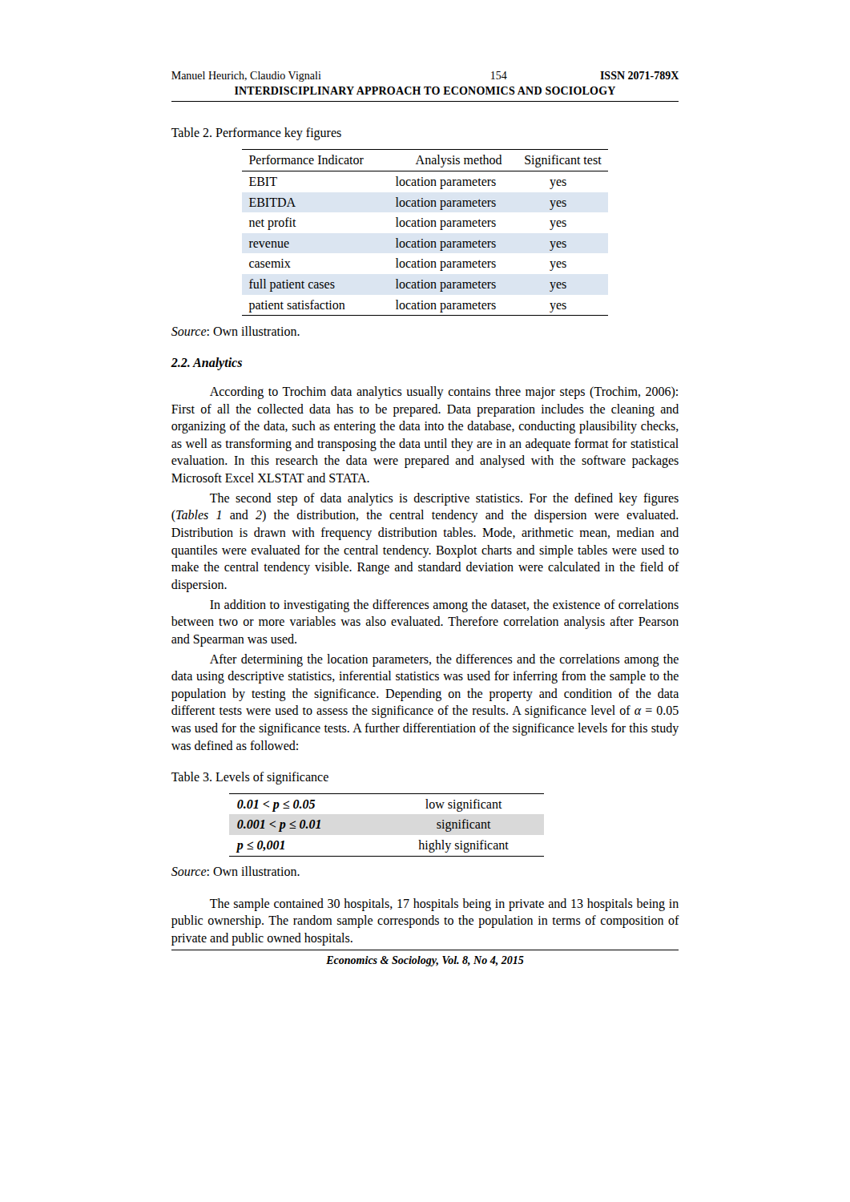| Manuel Heurich, Claudio Vignali | 154 | ISSN 2071-789X |
| INTERDISCIPLINARY APPROACH TO ECONOMICS AND SOCIOLOGY |
Table 2. Performance key figures
| Performance Indicator | Analysis method | Significant test |
| --- | --- | --- |
| EBIT | location parameters | yes |
| EBITDA | location parameters | yes |
| net profit | location parameters | yes |
| revenue | location parameters | yes |
| casemix | location parameters | yes |
| full patient cases | location parameters | yes |
| patient satisfaction | location parameters | yes |
Source: Own illustration.
2.2. Analytics
According to Trochim data analytics usually contains three major steps (Trochim, 2006): First of all the collected data has to be prepared. Data preparation includes the cleaning and organizing of the data, such as entering the data into the database, conducting plausibility checks, as well as transforming and transposing the data until they are in an adequate format for statistical evaluation. In this research the data were prepared and analysed with the software packages Microsoft Excel XLSTAT and STATA.
The second step of data analytics is descriptive statistics. For the defined key figures (Tables 1 and 2) the distribution, the central tendency and the dispersion were evaluated. Distribution is drawn with frequency distribution tables. Mode, arithmetic mean, median and quantiles were evaluated for the central tendency. Boxplot charts and simple tables were used to make the central tendency visible. Range and standard deviation were calculated in the field of dispersion.
In addition to investigating the differences among the dataset, the existence of correlations between two or more variables was also evaluated. Therefore correlation analysis after Pearson and Spearman was used.
After determining the location parameters, the differences and the correlations among the data using descriptive statistics, inferential statistics was used for inferring from the sample to the population by testing the significance. Depending on the property and condition of the data different tests were used to assess the significance of the results. A significance level of α = 0.05 was used for the significance tests. A further differentiation of the significance levels for this study was defined as followed:
Table 3. Levels of significance
| 0.01 < p ≤ 0.05 | low significant |
| 0.001 < p ≤ 0.01 | significant |
| p ≤ 0,001 | highly significant |
Source: Own illustration.
The sample contained 30 hospitals, 17 hospitals being in private and 13 hospitals being in public ownership. The random sample corresponds to the population in terms of composition of private and public owned hospitals.
Economics & Sociology, Vol. 8, No 4, 2015